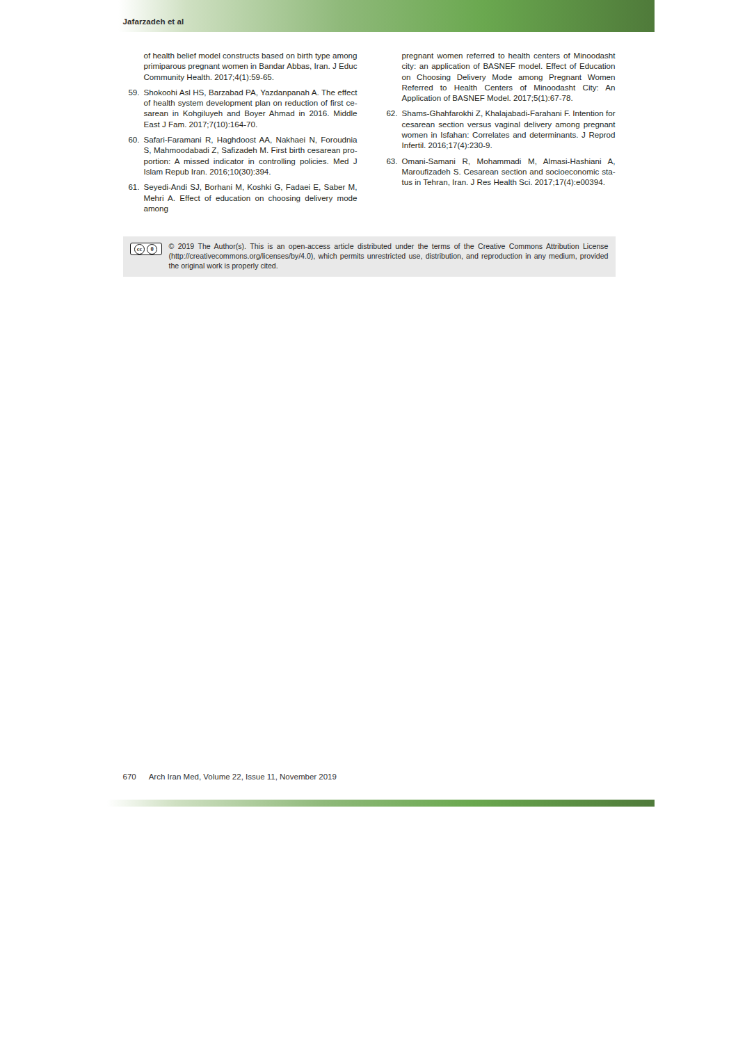Jafarzadeh et al
of health belief model constructs based on birth type among primiparous pregnant women in Bandar Abbas, Iran. J Educ Community Health. 2017;4(1):59-65.
59. Shokoohi Asl HS, Barzabad PA, Yazdanpanah A. The effect of health system development plan on reduction of first cesarean in Kohgiluyeh and Boyer Ahmad in 2016. Middle East J Fam. 2017;7(10):164-70.
60. Safari-Faramani R, Haghdoost AA, Nakhaei N, Foroudnia S, Mahmoodabadi Z, Safizadeh M. First birth cesarean proportion: A missed indicator in controlling policies. Med J Islam Repub Iran. 2016;10(30):394.
61. Seyedi-Andi SJ, Borhani M, Koshki G, Fadaei E, Saber M, Mehri A. Effect of education on choosing delivery mode among
pregnant women referred to health centers of Minoodasht city: an application of BASNEF model. Effect of Education on Choosing Delivery Mode among Pregnant Women Referred to Health Centers of Minoodasht City: An Application of BASNEF Model. 2017;5(1):67-78.
62. Shams-Ghahfarokhi Z, Khalajabadi-Farahani F. Intention for cesarean section versus vaginal delivery among pregnant women in Isfahan: Correlates and determinants. J Reprod Infertil. 2016;17(4):230-9.
63. Omani-Samani R, Mohammadi M, Almasi-Hashiani A, Maroufizadeh S. Cesarean section and socioeconomic status in Tehran, Iran. J Res Health Sci. 2017;17(4):e00394.
cc 0
© 2019 The Author(s). This is an open-access article distributed under the terms of the Creative Commons Attribution License (http://creativecommons.org/licenses/by/4.0), which permits unrestricted use, distribution, and reproduction in any medium, provided the original work is properly cited.
670 Arch Iran Med, Volume 22, Issue 11, November 2019